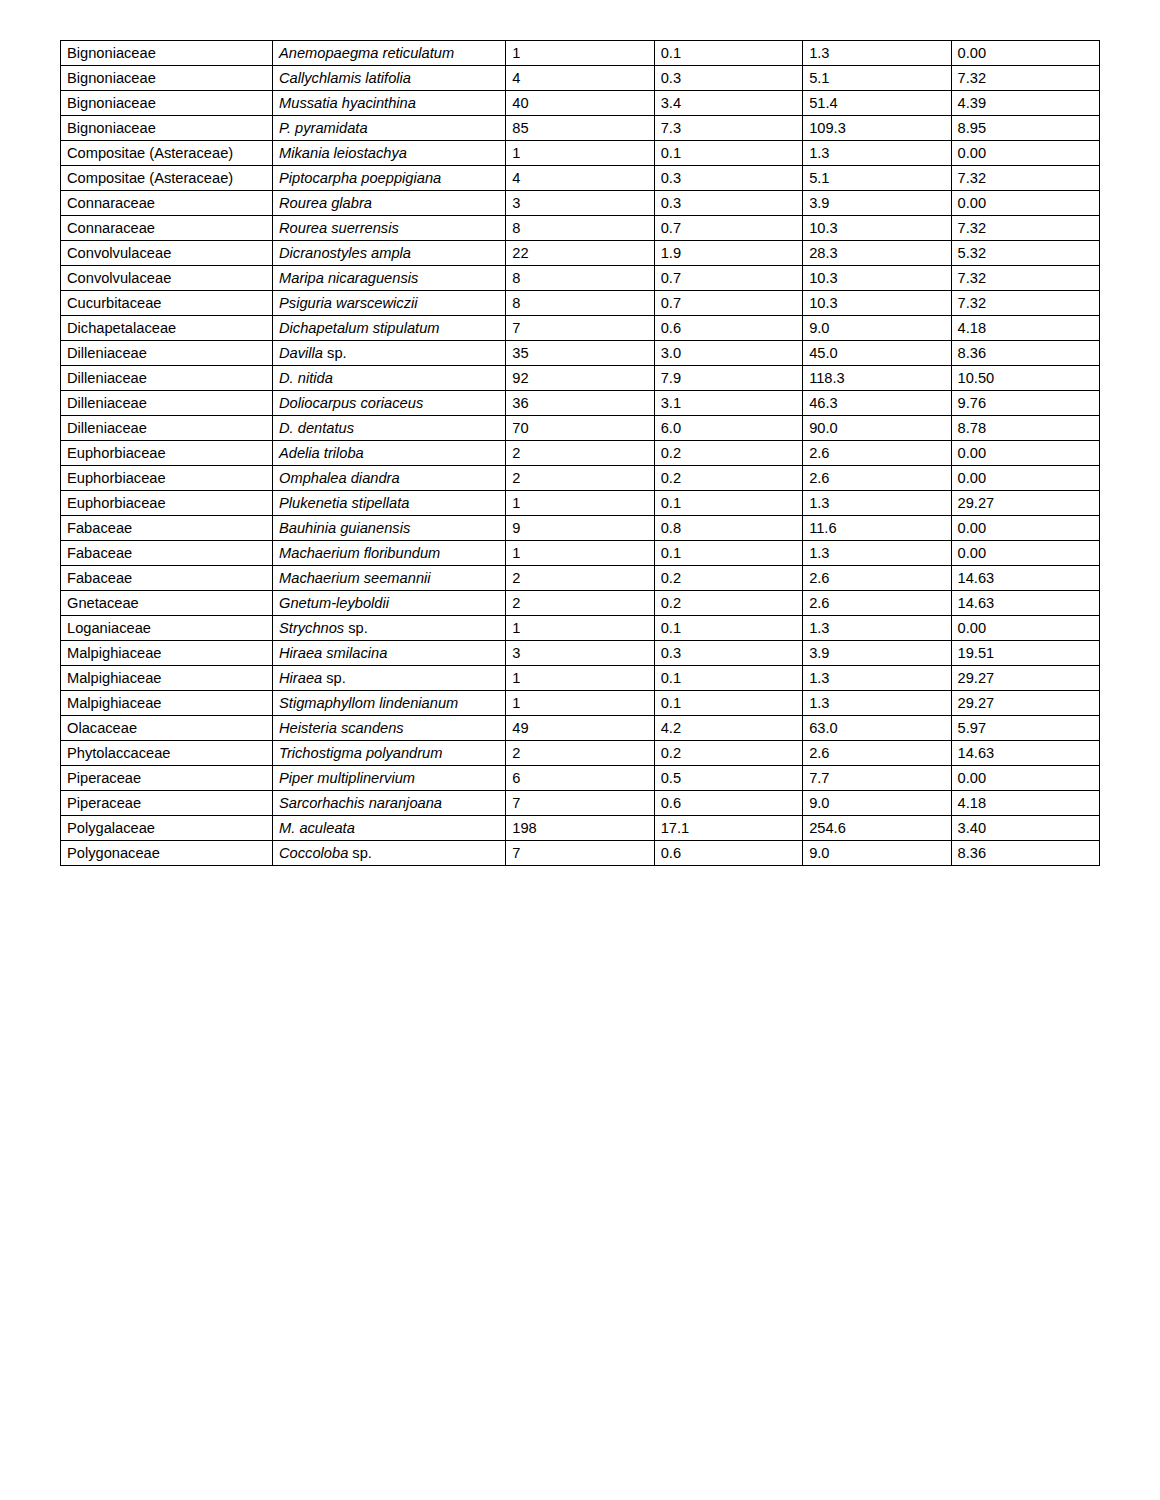| Bignoniaceae | Anemopaegma reticulatum | 1 | 0.1 | 1.3 | 0.00 |
| Bignoniaceae | Callychlamis latifolia | 4 | 0.3 | 5.1 | 7.32 |
| Bignoniaceae | Mussatia hyacinthina | 40 | 3.4 | 51.4 | 4.39 |
| Bignoniaceae | P. pyramidata | 85 | 7.3 | 109.3 | 8.95 |
| Compositae (Asteraceae) | Mikania leiostachya | 1 | 0.1 | 1.3 | 0.00 |
| Compositae (Asteraceae) | Piptocarpha poeppigiana | 4 | 0.3 | 5.1 | 7.32 |
| Connaraceae | Rourea glabra | 3 | 0.3 | 3.9 | 0.00 |
| Connaraceae | Rourea suerrensis | 8 | 0.7 | 10.3 | 7.32 |
| Convolvulaceae | Dicranostyles ampla | 22 | 1.9 | 28.3 | 5.32 |
| Convolvulaceae | Maripa nicaraguensis | 8 | 0.7 | 10.3 | 7.32 |
| Cucurbitaceae | Psiguria warscewiczii | 8 | 0.7 | 10.3 | 7.32 |
| Dichapetalaceae | Dichapetalum stipulatum | 7 | 0.6 | 9.0 | 4.18 |
| Dilleniaceae | Davilla sp. | 35 | 3.0 | 45.0 | 8.36 |
| Dilleniaceae | D. nitida | 92 | 7.9 | 118.3 | 10.50 |
| Dilleniaceae | Doliocarpus coriaceus | 36 | 3.1 | 46.3 | 9.76 |
| Dilleniaceae | D. dentatus | 70 | 6.0 | 90.0 | 8.78 |
| Euphorbiaceae | Adelia triloba | 2 | 0.2 | 2.6 | 0.00 |
| Euphorbiaceae | Omphalea diandra | 2 | 0.2 | 2.6 | 0.00 |
| Euphorbiaceae | Plukenetia stipellata | 1 | 0.1 | 1.3 | 29.27 |
| Fabaceae | Bauhinia guianensis | 9 | 0.8 | 11.6 | 0.00 |
| Fabaceae | Machaerium floribundum | 1 | 0.1 | 1.3 | 0.00 |
| Fabaceae | Machaerium seemannii | 2 | 0.2 | 2.6 | 14.63 |
| Gnetaceae | Gnetum-leyboldii | 2 | 0.2 | 2.6 | 14.63 |
| Loganiaceae | Strychnos sp. | 1 | 0.1 | 1.3 | 0.00 |
| Malpighiaceae | Hiraea smilacina | 3 | 0.3 | 3.9 | 19.51 |
| Malpighiaceae | Hiraea sp. | 1 | 0.1 | 1.3 | 29.27 |
| Malpighiaceae | Stigmaphyllom lindenianum | 1 | 0.1 | 1.3 | 29.27 |
| Olacaceae | Heisteria scandens | 49 | 4.2 | 63.0 | 5.97 |
| Phytolaccaceae | Trichostigma polyandrum | 2 | 0.2 | 2.6 | 14.63 |
| Piperaceae | Piper multiplinervium | 6 | 0.5 | 7.7 | 0.00 |
| Piperaceae | Sarcorhachis naranjoana | 7 | 0.6 | 9.0 | 4.18 |
| Polygalaceae | M. aculeata | 198 | 17.1 | 254.6 | 3.40 |
| Polygonaceae | Coccoloba sp. | 7 | 0.6 | 9.0 | 8.36 |